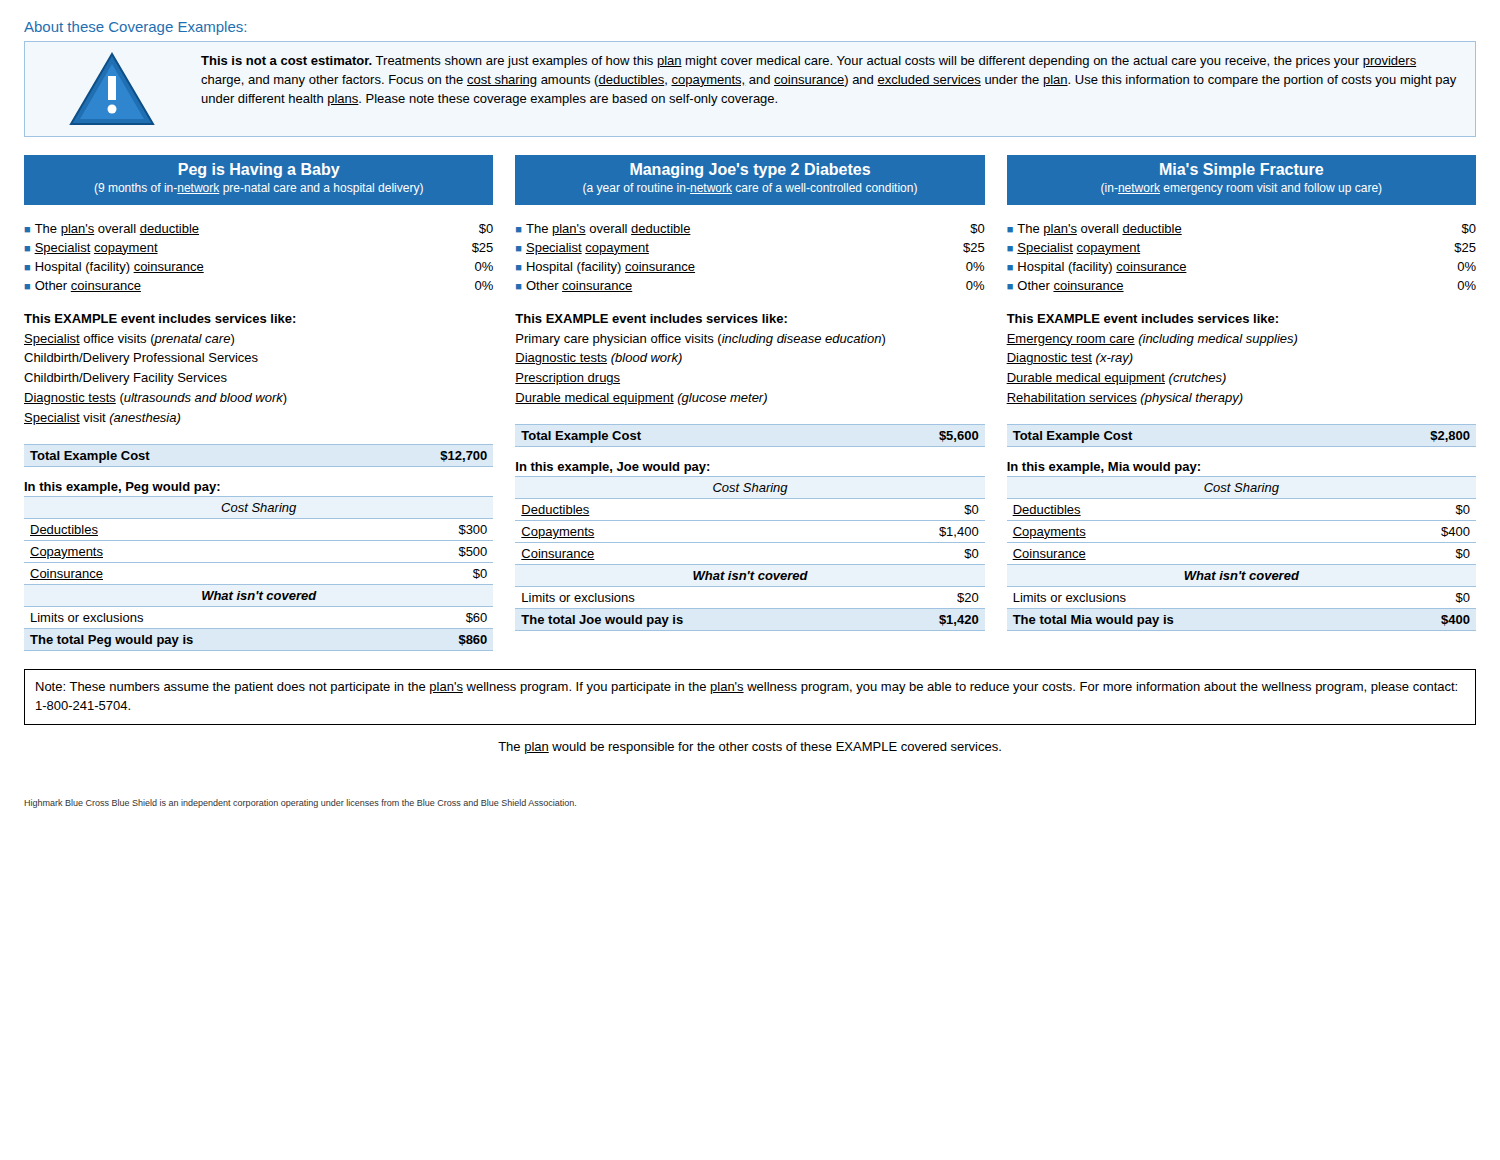About these Coverage Examples:
This is not a cost estimator. Treatments shown are just examples of how this plan might cover medical care. Your actual costs will be different depending on the actual care you receive, the prices your providers charge, and many other factors. Focus on the cost sharing amounts (deductibles, copayments, and coinsurance) and excluded services under the plan. Use this information to compare the portion of costs you might pay under different health plans. Please note these coverage examples are based on self-only coverage.
Peg is Having a Baby (9 months of in-network pre-natal care and a hospital delivery)
The plan's overall deductible$0
Specialist copayment$25
Hospital (facility) coinsurance 0%
Other coinsurance 0%
This EXAMPLE event includes services like:
Specialist office visits (prenatal care)
Childbirth/Delivery Professional Services
Childbirth/Delivery Facility Services
Diagnostic tests (ultrasounds and blood work)
Specialist visit (anesthesia)
| Total Example Cost | $12,700 |
In this example, Peg would pay:
| Cost Sharing |
| Deductibles | $300 |
| Copayments | $500 |
| Coinsurance | $0 |
| What isn't covered |
| Limits or exclusions | $60 |
| The total Peg would pay is | $860 |
Managing Joe's type 2 Diabetes (a year of routine in-network care of a well-controlled condition)
The plan's overall deductible$0
Specialist copayment$25
Hospital (facility) coinsurance 0%
Other coinsurance 0%
This EXAMPLE event includes services like:
Primary care physician office visits (including disease education)
Diagnostic tests (blood work)
Prescription drugs
Durable medical equipment (glucose meter)
| Total Example Cost | $5,600 |
In this example, Joe would pay:
| Cost Sharing |
| Deductibles | $0 |
| Copayments | $1,400 |
| Coinsurance | $0 |
| What isn't covered |
| Limits or exclusions | $20 |
| The total Joe would pay is | $1,420 |
Mia's Simple Fracture (in-network emergency room visit and follow up care)
The plan's overall deductible$0
Specialist copayment$25
Hospital (facility) coinsurance 0%
Other coinsurance 0%
This EXAMPLE event includes services like:
Emergency room care (including medical supplies)
Diagnostic test (x-ray)
Durable medical equipment (crutches)
Rehabilitation services (physical therapy)
| Total Example Cost | $2,800 |
In this example, Mia would pay:
| Cost Sharing |
| Deductibles | $0 |
| Copayments | $400 |
| Coinsurance | $0 |
| What isn't covered |
| Limits or exclusions | $0 |
| The total Mia would pay is | $400 |
Note: These numbers assume the patient does not participate in the plan's wellness program. If you participate in the plan's wellness program, you may be able to reduce your costs. For more information about the wellness program, please contact: 1-800-241-5704.
The plan would be responsible for the other costs of these EXAMPLE covered services.
Highmark Blue Cross Blue Shield is an independent corporation operating under licenses from the Blue Cross and Blue Shield Association.